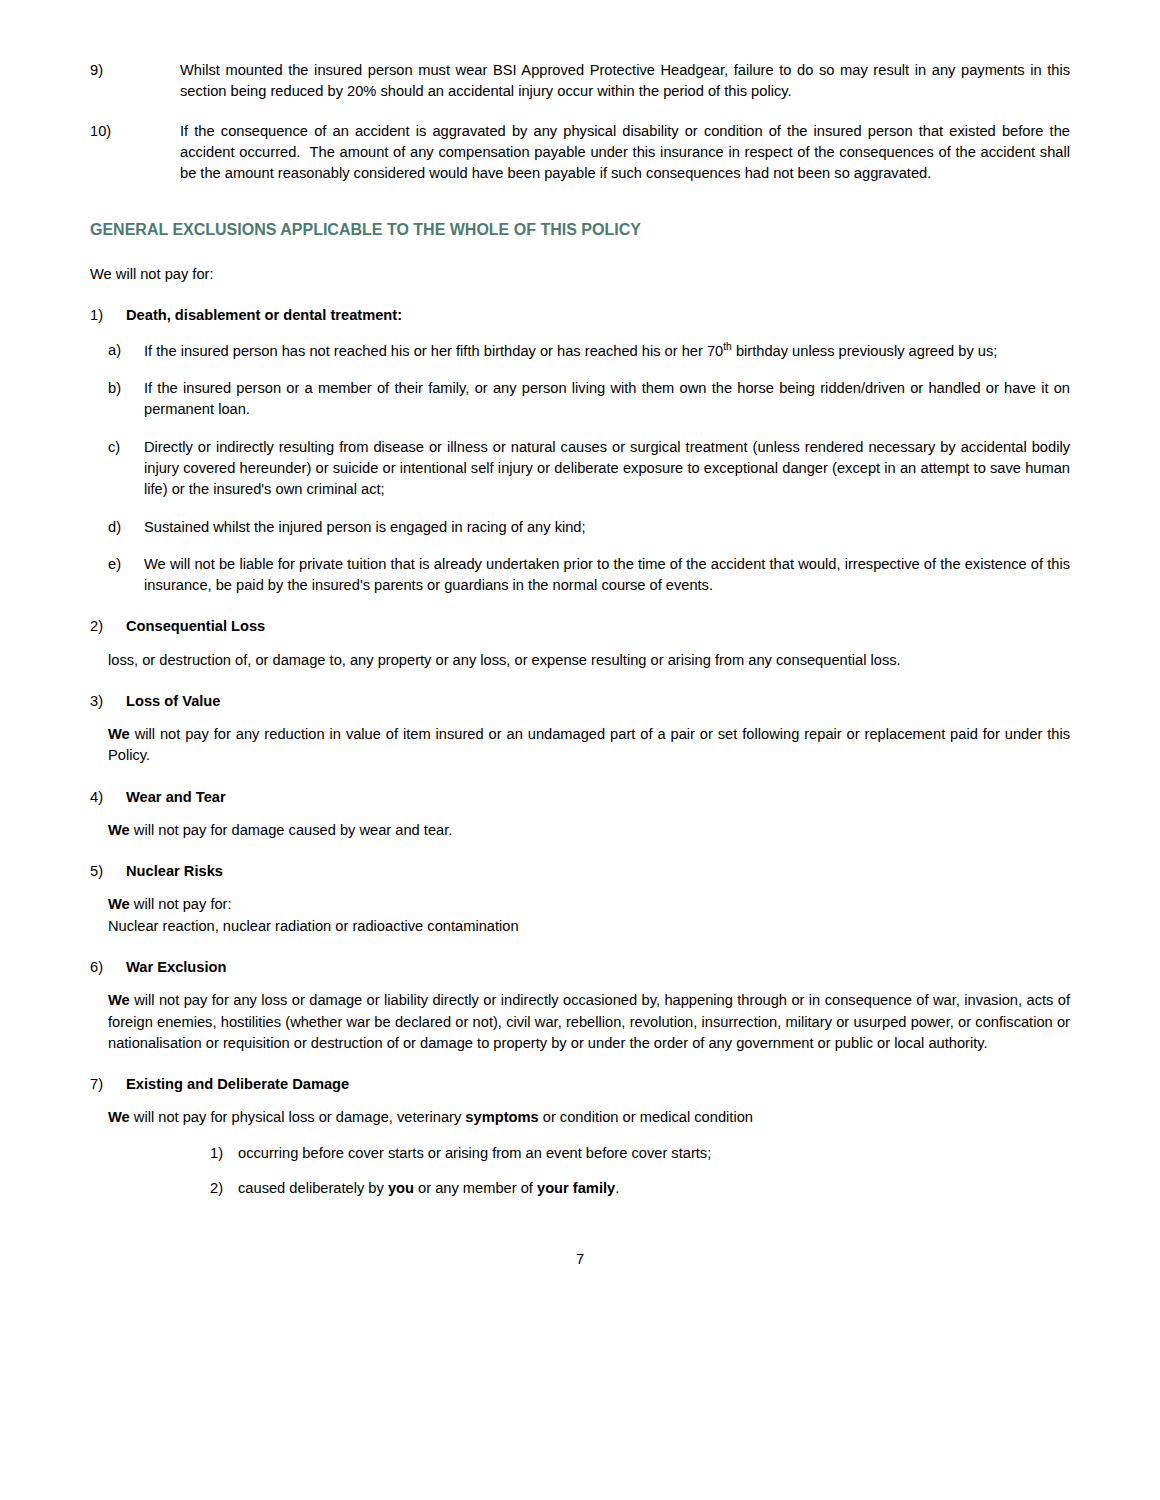9)
Whilst mounted the insured person must wear BSI Approved Protective Headgear, failure to do so may result in any payments in this section being reduced by 20% should an accidental injury occur within the period of this policy.
10)
If the consequence of an accident is aggravated by any physical disability or condition of the insured person that existed before the accident occurred. The amount of any compensation payable under this insurance in respect of the consequences of the accident shall be the amount reasonably considered would have been payable if such consequences had not been so aggravated.
GENERAL EXCLUSIONS APPLICABLE TO THE WHOLE OF THIS POLICY
We will not pay for:
1) Death, disablement or dental treatment:
a) If the insured person has not reached his or her fifth birthday or has reached his or her 70th birthday unless previously agreed by us;
b) If the insured person or a member of their family, or any person living with them own the horse being ridden/driven or handled or have it on permanent loan.
c) Directly or indirectly resulting from disease or illness or natural causes or surgical treatment (unless rendered necessary by accidental bodily injury covered hereunder) or suicide or intentional self injury or deliberate exposure to exceptional danger (except in an attempt to save human life) or the insured's own criminal act;
d) Sustained whilst the injured person is engaged in racing of any kind;
e) We will not be liable for private tuition that is already undertaken prior to the time of the accident that would, irrespective of the existence of this insurance, be paid by the insured's parents or guardians in the normal course of events.
2) Consequential Loss
loss, or destruction of, or damage to, any property or any loss, or expense resulting or arising from any consequential loss.
3) Loss of Value
We will not pay for any reduction in value of item insured or an undamaged part of a pair or set following repair or replacement paid for under this Policy.
4) Wear and Tear
We will not pay for damage caused by wear and tear.
5) Nuclear Risks
We will not pay for:
Nuclear reaction, nuclear radiation or radioactive contamination
6) War Exclusion
We will not pay for any loss or damage or liability directly or indirectly occasioned by, happening through or in consequence of war, invasion, acts of foreign enemies, hostilities (whether war be declared or not), civil war, rebellion, revolution, insurrection, military or usurped power, or confiscation or nationalisation or requisition or destruction of or damage to property by or under the order of any government or public or local authority.
7) Existing and Deliberate Damage
We will not pay for physical loss or damage, veterinary symptoms or condition or medical condition
1) occurring before cover starts or arising from an event before cover starts;
2) caused deliberately by you or any member of your family.
7